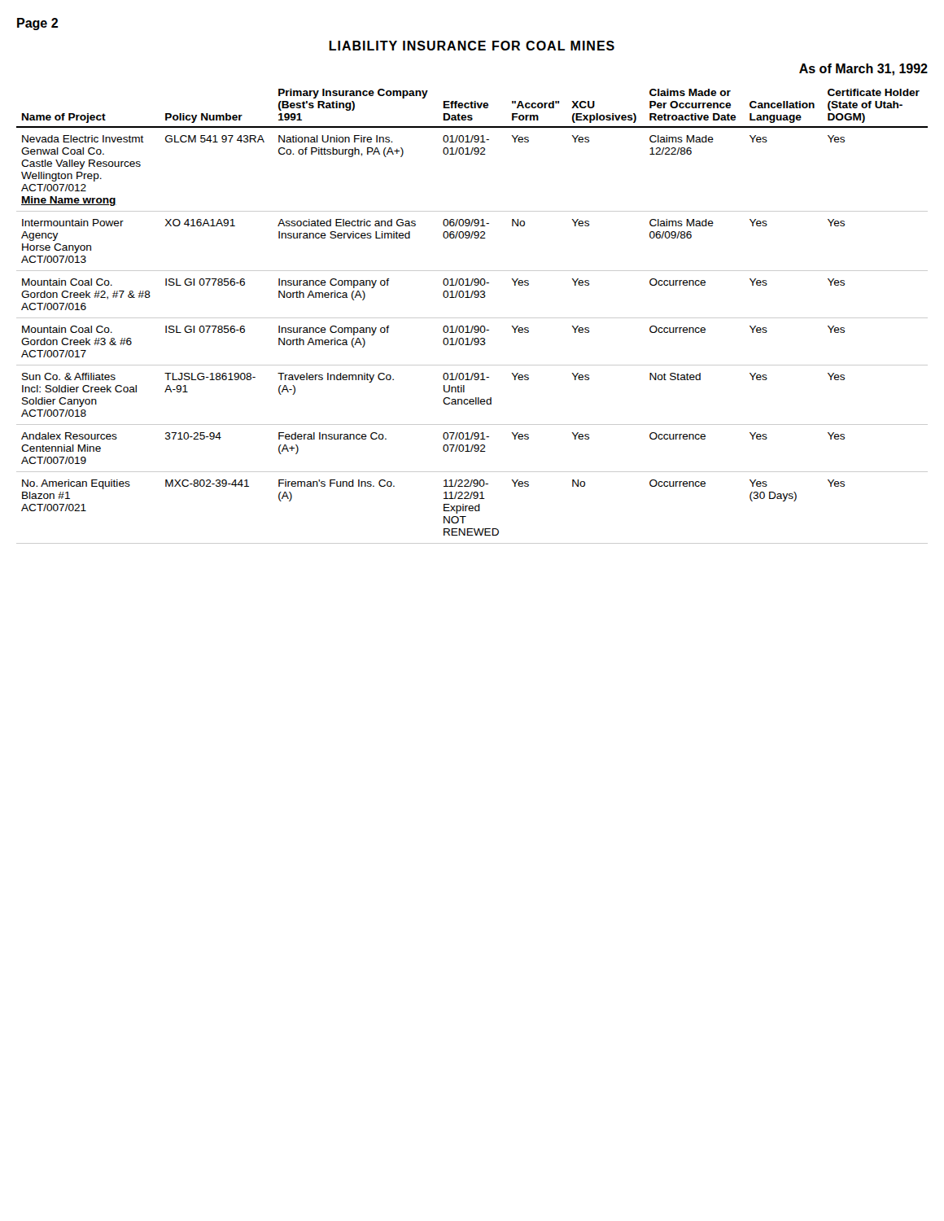Page 2
LIABILITY INSURANCE FOR COAL MINES
As of March 31, 1992
| Name of Project | Policy Number | Primary Insurance Company (Best's Rating) 1991 | Effective Dates | "Accord" Form | XCU (Explosives) | Claims Made or Per Occurrence Retroactive Date | Cancellation Language | Certificate Holder (State of Utah- DOGM) |
| --- | --- | --- | --- | --- | --- | --- | --- | --- |
| Nevada Electric Investmt Genwal Coal Co. Castle Valley Resources Wellington Prep. ACT/007/012 Mine Name wrong | GLCM 541 97 43RA | National Union Fire Ins. Co. of Pittsburgh, PA (A+) | 01/01/91- 01/01/92 | Yes | Yes | Claims Made 12/22/86 | Yes | Yes |
| Intermountain Power Agency Horse Canyon ACT/007/013 | XO 416A1A91 | Associated Electric and Gas Insurance Services Limited | 06/09/91- 06/09/92 | No | Yes | Claims Made 06/09/86 | Yes | Yes |
| Mountain Coal Co. Gordon Creek #2, #7 & #8 ACT/007/016 | ISL GI 077856-6 | Insurance Company of North America (A) | 01/01/90- 01/01/93 | Yes | Yes | Occurrence | Yes | Yes |
| Mountain Coal Co. Gordon Creek #3 & #6 ACT/007/017 | ISL GI 077856-6 | Insurance Company of North America (A) | 01/01/90- 01/01/93 | Yes | Yes | Occurrence | Yes | Yes |
| Sun Co. & Affiliates Incl: Soldier Creek Coal Soldier Canyon ACT/007/018 | TLJSLG-1861908- A-91 | Travelers Indemnity Co. (A-) | 01/01/91- Until Cancelled | Yes | Yes | Not Stated | Yes | Yes |
| Andalex Resources Centennial Mine ACT/007/019 | 3710-25-94 | Federal Insurance Co. (A+) | 07/01/91- 07/01/92 | Yes | Yes | Occurrence | Yes | Yes |
| No. American Equities Blazon #1 ACT/007/021 | MXC-802-39-441 | Fireman's Fund Ins. Co. (A) | 11/22/90- 11/22/91 Expired NOT RENEWED | Yes | No | Occurrence | Yes (30 Days) | Yes |